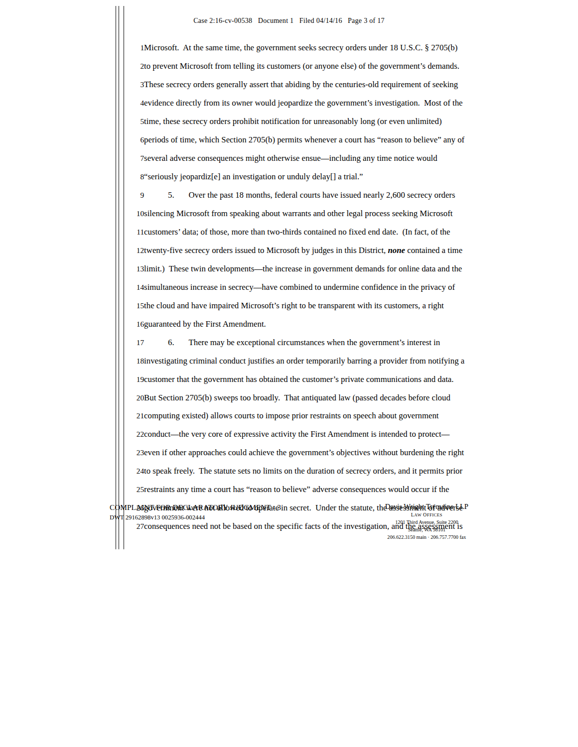Case 2:16-cv-00538 Document 1 Filed 04/14/16 Page 3 of 17
| 1 | Microsoft. At the same time, the government seeks secrecy orders under 18 U.S.C. § 2705(b) |
| 2 | to prevent Microsoft from telling its customers (or anyone else) of the government’s demands. |
| 3 | These secrecy orders generally assert that abiding by the centuries-old requirement of seeking |
| 4 | evidence directly from its owner would jeopardize the government’s investigation. Most of the |
| 5 | time, these secrecy orders prohibit notification for unreasonably long (or even unlimited) |
| 6 | periods of time, which Section 2705(b) permits whenever a court has “reason to believe” any of |
| 7 | several adverse consequences might otherwise ensue—including any time notice would |
| 8 | “seriously jeopardiz[e] an investigation or unduly delay[] a trial.” |
| 9 | 5. Over the past 18 months, federal courts have issued nearly 2,600 secrecy orders |
| 10 | silencing Microsoft from speaking about warrants and other legal process seeking Microsoft |
| 11 | customers’ data; of those, more than two-thirds contained no fixed end date. (In fact, of the |
| 12 | twenty-five secrecy orders issued to Microsoft by judges in this District, none contained a time |
| 13 | limit.) These twin developments—the increase in government demands for online data and the |
| 14 | simultaneous increase in secrecy—have combined to undermine confidence in the privacy of |
| 15 | the cloud and have impaired Microsoft’s right to be transparent with its customers, a right |
| 16 | guaranteed by the First Amendment. |
| 17 | 6. There may be exceptional circumstances when the government’s interest in |
| 18 | investigating criminal conduct justifies an order temporarily barring a provider from notifying a |
| 19 | customer that the government has obtained the customer’s private communications and data. |
| 20 | But Section 2705(b) sweeps too broadly. That antiquated law (passed decades before cloud |
| 21 | computing existed) allows courts to impose prior restraints on speech about government |
| 22 | conduct—the very core of expressive activity the First Amendment is intended to protect— |
| 23 | even if other approaches could achieve the government’s objectives without burdening the right |
| 24 | to speak freely. The statute sets no limits on the duration of secrecy orders, and it permits prior |
| 25 | restraints any time a court has “reason to believe” adverse consequences would occur if the |
| 26 | government were not allowed to operate in secret. Under the statute, the assessment of adverse |
| 27 | consequences need not be based on the specific facts of the investigation, and the assessment is |
COMPLAINT FOR DECLARATORY JUDGMENT - 3
DWT 29162898v13 0025936-002444
Davis Wright Tremaine LLP
LAW OFFICES
1201 Third Avenue, Suite 2200
Seattle, WA 98101
206.622.3150 main · 206.757.7700 fax